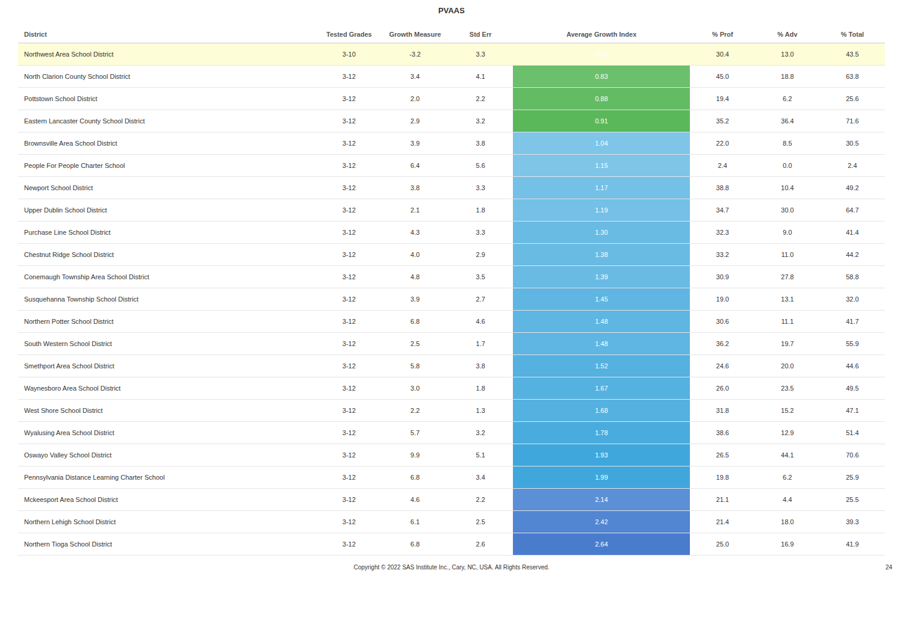PVAAS
| District | Tested Grades | Growth Measure | Std Err | Average Growth Index | % Prof | % Adv | % Total |
| --- | --- | --- | --- | --- | --- | --- | --- |
| Northwest Area School District | 3-10 | -3.2 | 3.3 | -0.97 | 30.4 | 13.0 | 43.5 |
| North Clarion County School District | 3-12 | 3.4 | 4.1 | 0.83 | 45.0 | 18.8 | 63.8 |
| Pottstown School District | 3-12 | 2.0 | 2.2 | 0.88 | 19.4 | 6.2 | 25.6 |
| Eastern Lancaster County School District | 3-12 | 2.9 | 3.2 | 0.91 | 35.2 | 36.4 | 71.6 |
| Brownsville Area School District | 3-12 | 3.9 | 3.8 | 1.04 | 22.0 | 8.5 | 30.5 |
| People For People Charter School | 3-12 | 6.4 | 5.6 | 1.15 | 2.4 | 0.0 | 2.4 |
| Newport School District | 3-12 | 3.8 | 3.3 | 1.17 | 38.8 | 10.4 | 49.2 |
| Upper Dublin School District | 3-12 | 2.1 | 1.8 | 1.19 | 34.7 | 30.0 | 64.7 |
| Purchase Line School District | 3-12 | 4.3 | 3.3 | 1.30 | 32.3 | 9.0 | 41.4 |
| Chestnut Ridge School District | 3-12 | 4.0 | 2.9 | 1.38 | 33.2 | 11.0 | 44.2 |
| Conemaugh Township Area School District | 3-12 | 4.8 | 3.5 | 1.39 | 30.9 | 27.8 | 58.8 |
| Susquehanna Township School District | 3-12 | 3.9 | 2.7 | 1.45 | 19.0 | 13.1 | 32.0 |
| Northern Potter School District | 3-12 | 6.8 | 4.6 | 1.48 | 30.6 | 11.1 | 41.7 |
| South Western School District | 3-12 | 2.5 | 1.7 | 1.48 | 36.2 | 19.7 | 55.9 |
| Smethport Area School District | 3-12 | 5.8 | 3.8 | 1.52 | 24.6 | 20.0 | 44.6 |
| Waynesboro Area School District | 3-12 | 3.0 | 1.8 | 1.67 | 26.0 | 23.5 | 49.5 |
| West Shore School District | 3-12 | 2.2 | 1.3 | 1.68 | 31.8 | 15.2 | 47.1 |
| Wyalusing Area School District | 3-12 | 5.7 | 3.2 | 1.78 | 38.6 | 12.9 | 51.4 |
| Oswayo Valley School District | 3-12 | 9.9 | 5.1 | 1.93 | 26.5 | 44.1 | 70.6 |
| Pennsylvania Distance Learning Charter School | 3-12 | 6.8 | 3.4 | 1.99 | 19.8 | 6.2 | 25.9 |
| Mckeesport Area School District | 3-12 | 4.6 | 2.2 | 2.14 | 21.1 | 4.4 | 25.5 |
| Northern Lehigh School District | 3-12 | 6.1 | 2.5 | 2.42 | 21.4 | 18.0 | 39.3 |
| Northern Tioga School District | 3-12 | 6.8 | 2.6 | 2.64 | 25.0 | 16.9 | 41.9 |
Copyright © 2022 SAS Institute Inc., Cary, NC, USA. All Rights Reserved.
24